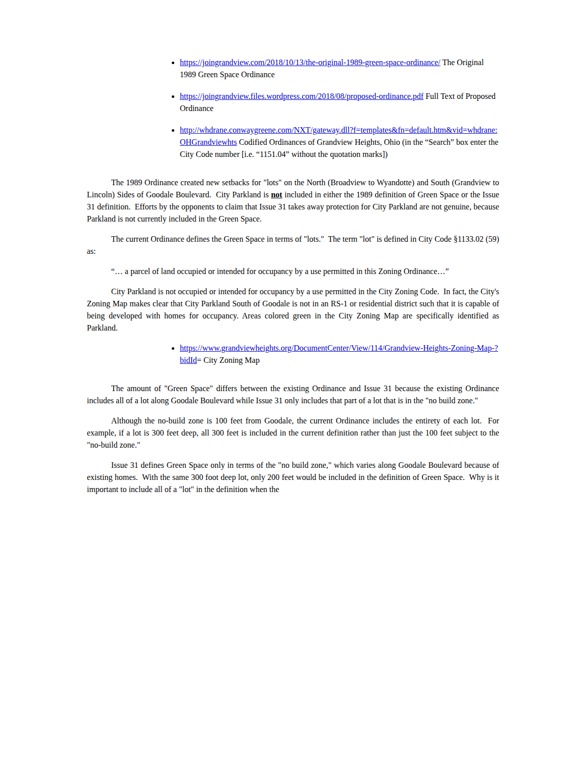https://joingrandview.com/2018/10/13/the-original-1989-green-space-ordinance/ The Original 1989 Green Space Ordinance
https://joingrandview.files.wordpress.com/2018/08/proposed-ordinance.pdf Full Text of Proposed Ordinance
http://whdrane.conwaygreene.com/NXT/gateway.dll?f=templates&fn=default.htm&vid=whdrane:OHGrandviewhts Codified Ordinances of Grandview Heights, Ohio (in the “Search” box enter the City Code number [i.e. “1151.04” without the quotation marks])
The 1989 Ordinance created new setbacks for "lots" on the North (Broadview to Wyandotte) and South (Grandview to Lincoln) Sides of Goodale Boulevard. City Parkland is not included in either the 1989 definition of Green Space or the Issue 31 definition. Efforts by the opponents to claim that Issue 31 takes away protection for City Parkland are not genuine, because Parkland is not currently included in the Green Space.
The current Ordinance defines the Green Space in terms of "lots." The term "lot" is defined in City Code §1133.02 (59) as:
“… a parcel of land occupied or intended for occupancy by a use permitted in this Zoning Ordinance…”
City Parkland is not occupied or intended for occupancy by a use permitted in the City Zoning Code. In fact, the City's Zoning Map makes clear that City Parkland South of Goodale is not in an RS-1 or residential district such that it is capable of being developed with homes for occupancy. Areas colored green in the City Zoning Map are specifically identified as Parkland.
https://www.grandviewheights.org/DocumentCenter/View/114/Grandview-Heights-Zoning-Map-?bidId= City Zoning Map
The amount of "Green Space" differs between the existing Ordinance and Issue 31 because the existing Ordinance includes all of a lot along Goodale Boulevard while Issue 31 only includes that part of a lot that is in the "no build zone."
Although the no-build zone is 100 feet from Goodale, the current Ordinance includes the entirety of each lot. For example, if a lot is 300 feet deep, all 300 feet is included in the current definition rather than just the 100 feet subject to the "no-build zone."
Issue 31 defines Green Space only in terms of the "no build zone," which varies along Goodale Boulevard because of existing homes. With the same 300 foot deep lot, only 200 feet would be included in the definition of Green Space. Why is it important to include all of a "lot" in the definition when the